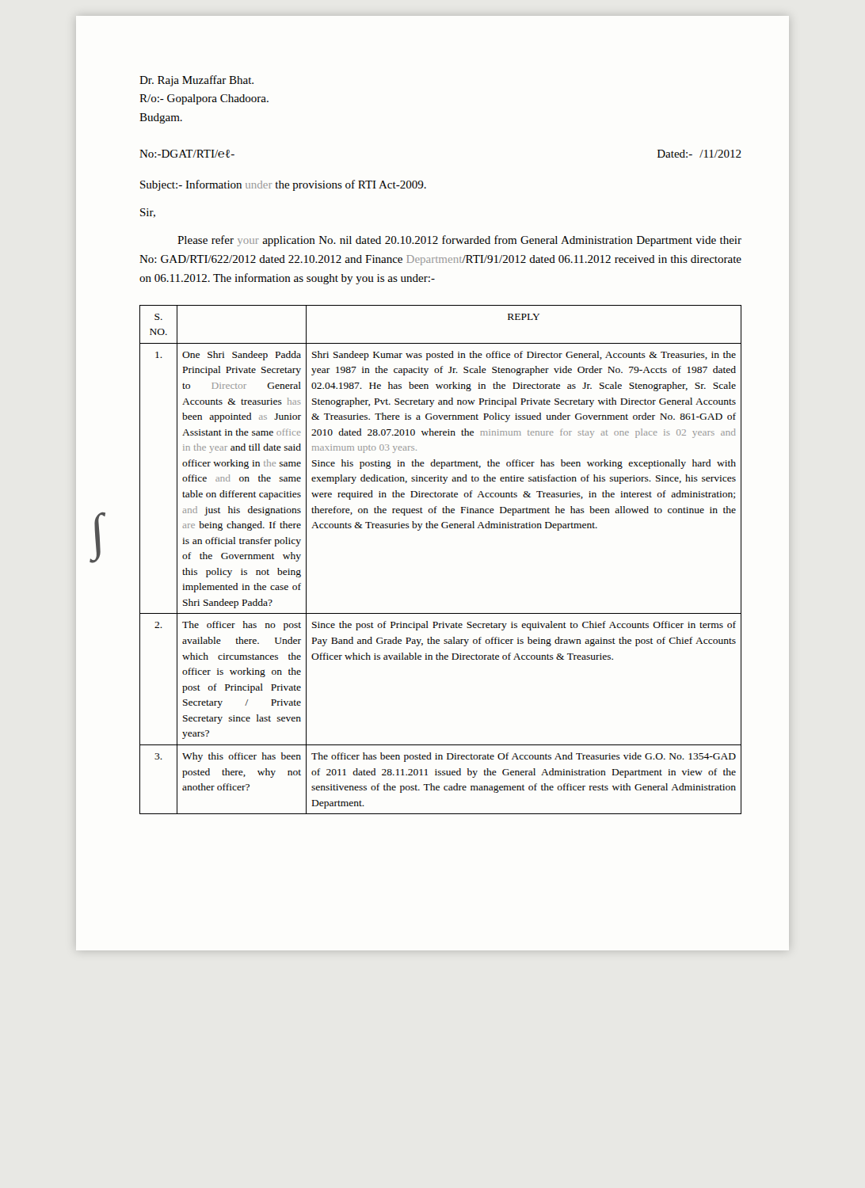∫
Dr. Raja Muzaffar Bhat.
R/o:- Gopalpora Chadoora.
Budgam.
No:-DGAT/RTI/℮ℓ- Dated:-    /11/2012
Subject:- Information under the provisions of RTI Act-2009.
Sir,
Please refer your application No. nil dated 20.10.2012 forwarded from General Administration Department vide their No: GAD/RTI/622/2012 dated 22.10.2012 and Finance Department/RTI/91/2012 dated 06.11.2012 received in this directorate on 06.11.2012. The information as sought by you is as under:-
| S. NO. | | REPLY |
| --- | --- | --- |
| 1. | One Shri Sandeep Padda Principal Private Secretary to Director General Accounts & treasuries has been appointed as Junior Assistant in the same office in the year and till date said officer working in the same office and on the same table on different capacities and just his designations are being changed. If there is an official transfer policy of the Government why this policy is not being implemented in the case of Shri Sandeep Padda? | Shri Sandeep Kumar was posted in the office of Director General, Accounts & Treasuries, in the year 1987 in the capacity of Jr. Scale Stenographer vide Order No. 79-Accts of 1987 dated 02.04.1987. He has been working in the Directorate as Jr. Scale Stenographer, Sr. Scale Stenographer, Pvt. Secretary and now Principal Private Secretary with Director General Accounts & Treasuries. There is a Government Policy issued under Government order No. 861-GAD of 2010 dated 28.07.2010 wherein the minimum tenure for stay at one place is 02 years and maximum upto 03 years. Since his posting in the department, the officer has been working exceptionally hard with exemplary dedication, sincerity and to the entire satisfaction of his superiors. Since, his services were required in the Directorate of Accounts & Treasuries, in the interest of administration; therefore, on the request of the Finance Department he has been allowed to continue in the Accounts & Treasuries by the General Administration Department. |
| 2. | The officer has no post available there. Under which circumstances the officer is working on the post of Principal Private Secretary / Private Secretary since last seven years? | Since the post of Principal Private Secretary is equivalent to Chief Accounts Officer in terms of Pay Band and Grade Pay, the salary of officer is being drawn against the post of Chief Accounts Officer which is available in the Directorate of Accounts & Treasuries. |
| 3. | Why this officer has been posted there, why not another officer? | The officer has been posted in Directorate Of Accounts And Treasuries vide G.O. No. 1354-GAD of 2011 dated 28.11.2011 issued by the General Administration Department in view of the sensitiveness of the post. The cadre management of the officer rests with General Administration Department. |